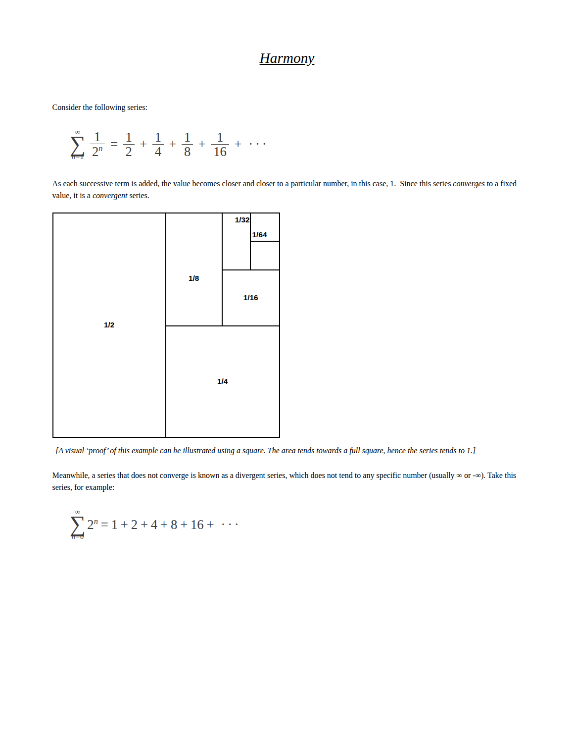Harmony
Consider the following series:
∞ ∑ n=1 12n = 12 + 14 + 18 + 116 + ···
As each successive term is added, the value becomes closer and closer to a particular number, in this case, 1. Since this series converges to a fixed value, it is a convergent series.
1/2
1/8
1/32
1/64
1/16
1/4
[A visual ‘proof’ of this example can be illustrated using a square. The area tends towards a full square, hence the series tends to 1.]
Meanwhile, a series that does not converge is known as a divergent series, which does not tend to any specific number (usually ∞ or -∞). Take this series, for example:
∞ ∑ n=0 2n = 1 + 2 + 4 + 8 + 16 + ···